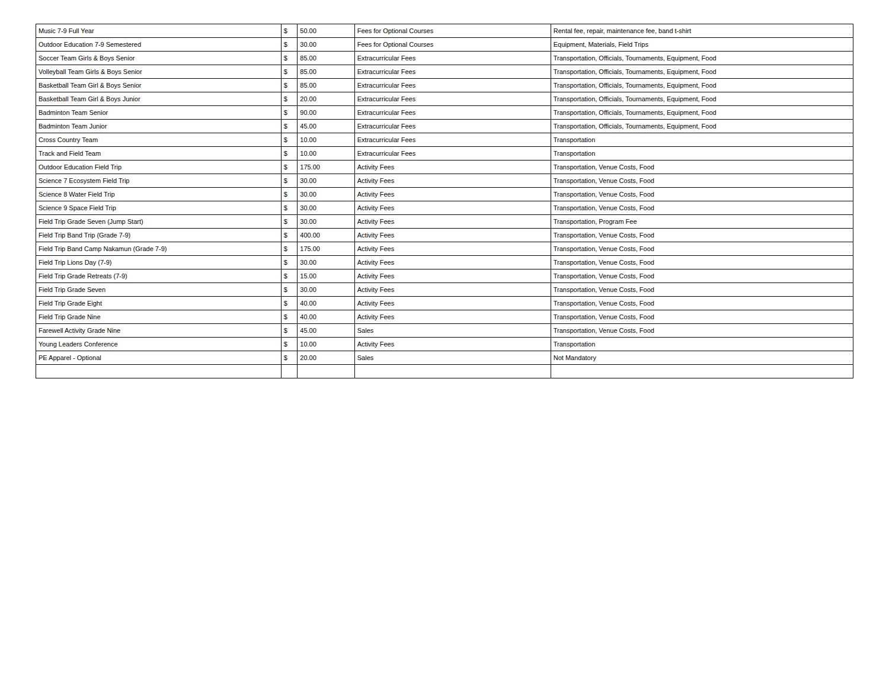| Music 7-9 Full Year | $ | 50.00 | Fees for Optional Courses | Rental fee, repair, maintenance fee, band t-shirt |
| Outdoor Education 7-9 Semestered | $ | 30.00 | Fees for Optional Courses | Equipment, Materials, Field Trips |
| Soccer Team Girls & Boys Senior | $ | 85.00 | Extracurricular Fees | Transportation, Officials, Tournaments, Equipment, Food |
| Volleyball Team Girls & Boys Senior | $ | 85.00 | Extracurricular Fees | Transportation, Officials, Tournaments, Equipment, Food |
| Basketball Team Girl & Boys Senior | $ | 85.00 | Extracurricular Fees | Transportation, Officials, Tournaments, Equipment, Food |
| Basketball Team Girl & Boys Junior | $ | 20.00 | Extracurricular Fees | Transportation, Officials, Tournaments, Equipment, Food |
| Badminton Team Senior | $ | 90.00 | Extracurricular Fees | Transportation, Officials, Tournaments, Equipment, Food |
| Badminton Team Junior | $ | 45.00 | Extracurricular Fees | Transportation, Officials, Tournaments, Equipment, Food |
| Cross Country Team | $ | 10.00 | Extracurricular Fees | Transportation |
| Track and Field Team | $ | 10.00 | Extracurricular Fees | Transportation |
| Outdoor Education Field Trip | $ | 175.00 | Activity Fees | Transportation, Venue Costs, Food |
| Science 7 Ecosystem Field Trip | $ | 30.00 | Activity Fees | Transportation, Venue Costs, Food |
| Science 8 Water Field Trip | $ | 30.00 | Activity Fees | Transportation, Venue Costs, Food |
| Science 9 Space Field Trip | $ | 30.00 | Activity Fees | Transportation, Venue Costs, Food |
| Field Trip Grade Seven (Jump Start) | $ | 30.00 | Activity Fees | Transportation, Program Fee |
| Field Trip Band Trip (Grade 7-9) | $ | 400.00 | Activity Fees | Transportation, Venue Costs, Food |
| Field Trip Band Camp Nakamun (Grade 7-9) | $ | 175.00 | Activity Fees | Transportation, Venue Costs, Food |
| Field Trip Lions Day (7-9) | $ | 30.00 | Activity Fees | Transportation, Venue Costs, Food |
| Field Trip Grade Retreats (7-9) | $ | 15.00 | Activity Fees | Transportation, Venue Costs, Food |
| Field Trip Grade Seven | $ | 30.00 | Activity Fees | Transportation, Venue Costs, Food |
| Field Trip Grade Eight | $ | 40.00 | Activity Fees | Transportation, Venue Costs, Food |
| Field Trip Grade Nine | $ | 40.00 | Activity Fees | Transportation, Venue Costs, Food |
| Farewell Activity Grade Nine | $ | 45.00 | Sales | Transportation, Venue Costs, Food |
| Young Leaders Conference | $ | 10.00 | Activity Fees | Transportation |
| PE Apparel - Optional | $ | 20.00 | Sales | Not Mandatory |